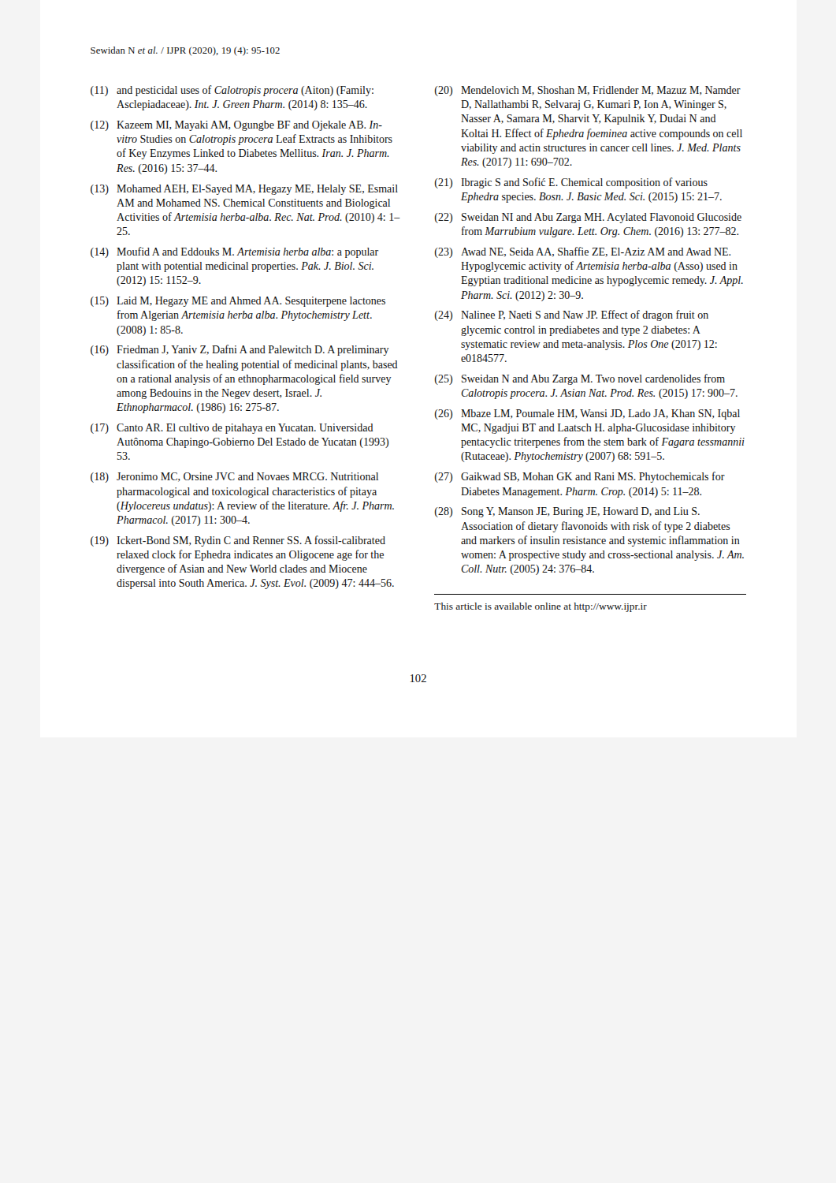Sewidan N et al. / IJPR (2020), 19 (4): 95-102
(11) and pesticidal uses of Calotropis procera (Aiton) (Family: Asclepiadaceae). Int. J. Green Pharm. (2014) 8: 135–46.
(12) Kazeem MI, Mayaki AM, Ogungbe BF and Ojekale AB. In-vitro Studies on Calotropis procera Leaf Extracts as Inhibitors of Key Enzymes Linked to Diabetes Mellitus. Iran. J. Pharm. Res. (2016) 15: 37–44.
(13) Mohamed AEH, El-Sayed MA, Hegazy ME, Helaly SE, Esmail AM and Mohamed NS. Chemical Constituents and Biological Activities of Artemisia herba-alba. Rec. Nat. Prod. (2010) 4: 1–25.
(14) Moufid A and Eddouks M. Artemisia herba alba: a popular plant with potential medicinal properties. Pak. J. Biol. Sci. (2012) 15: 1152–9.
(15) Laid M, Hegazy ME and Ahmed AA. Sesquiterpene lactones from Algerian Artemisia herba alba. Phytochemistry Lett. (2008) 1: 85-8.
(16) Friedman J, Yaniv Z, Dafni A and Palewitch D. A preliminary classification of the healing potential of medicinal plants, based on a rational analysis of an ethnopharmacological field survey among Bedouins in the Negev desert, Israel. J. Ethnopharmacol. (1986) 16: 275-87.
(17) Canto AR. El cultivo de pitahaya en Yucatan. Universidad Autônoma Chapingo-Gobierno Del Estado de Yucatan (1993) 53.
(18) Jeronimo MC, Orsine JVC and Novaes MRCG. Nutritional pharmacological and toxicological characteristics of pitaya (Hylocereus undatus): A review of the literature. Afr. J. Pharm. Pharmacol. (2017) 11: 300–4.
(19) Ickert-Bond SM, Rydin C and Renner SS. A fossil-calibrated relaxed clock for Ephedra indicates an Oligocene age for the divergence of Asian and New World clades and Miocene dispersal into South America. J. Syst. Evol. (2009) 47: 444–56.
(20) Mendelovich M, Shoshan M, Fridlender M, Mazuz M, Namder D, Nallathambi R, Selvaraj G, Kumari P, Ion A, Wininger S, Nasser A, Samara M, Sharvit Y, Kapulnik Y, Dudai N and Koltai H. Effect of Ephedra foeminea active compounds on cell viability and actin structures in cancer cell lines. J. Med. Plants Res. (2017) 11: 690–702.
(21) Ibragic S and Sofić E. Chemical composition of various Ephedra species. Bosn. J. Basic Med. Sci. (2015) 15: 21–7.
(22) Sweidan NI and Abu Zarga MH. Acylated Flavonoid Glucoside from Marrubium vulgare. Lett. Org. Chem. (2016) 13: 277–82.
(23) Awad NE, Seida AA, Shaffie ZE, El-Aziz AM and Awad NE. Hypoglycemic activity of Artemisia herba-alba (Asso) used in Egyptian traditional medicine as hypoglycemic remedy. J. Appl. Pharm. Sci. (2012) 2: 30–9.
(24) Nalinee P, Naeti S and Naw JP. Effect of dragon fruit on glycemic control in prediabetes and type 2 diabetes: A systematic review and meta-analysis. Plos One (2017) 12: e0184577.
(25) Sweidan N and Abu Zarga M. Two novel cardenolides from Calotropis procera. J. Asian Nat. Prod. Res. (2015) 17: 900–7.
(26) Mbaze LM, Poumale HM, Wansi JD, Lado JA, Khan SN, Iqbal MC, Ngadjui BT and Laatsch H. alpha-Glucosidase inhibitory pentacyclic triterpenes from the stem bark of Fagara tessmannii (Rutaceae). Phytochemistry (2007) 68: 591–5.
(27) Gaikwad SB, Mohan GK and Rani MS. Phytochemicals for Diabetes Management. Pharm. Crop. (2014) 5: 11–28.
(28) Song Y, Manson JE, Buring JE, Howard D, and Liu S. Association of dietary flavonoids with risk of type 2 diabetes and markers of insulin resistance and systemic inflammation in women: A prospective study and cross-sectional analysis. J. Am. Coll. Nutr. (2005) 24: 376–84.
This article is available online at http://www.ijpr.ir
102